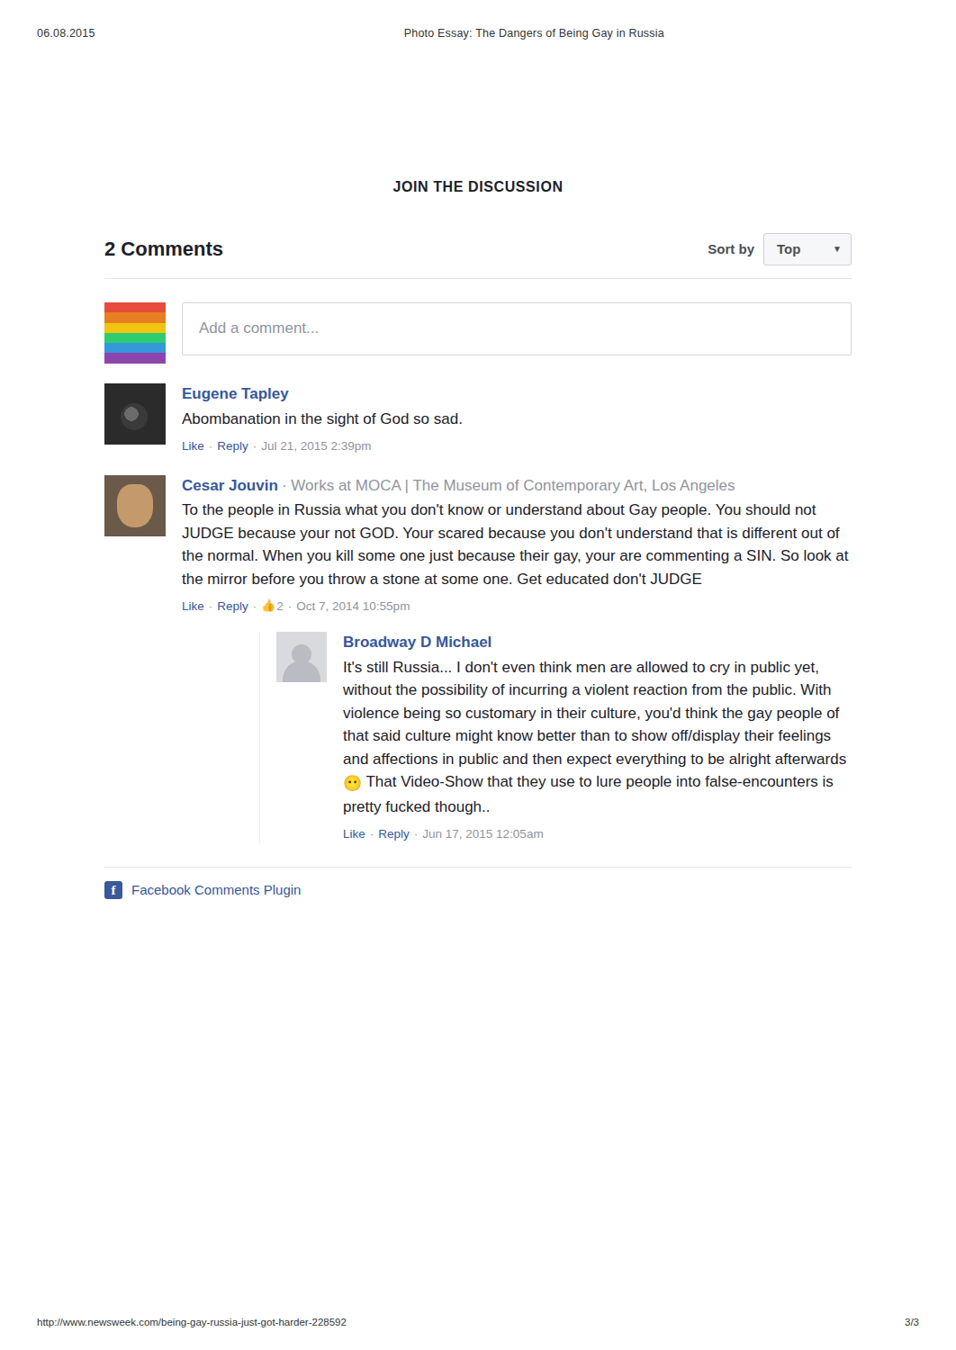06.08.2015 Photo Essay: The Dangers of Being Gay in Russia
JOIN THE DISCUSSION
2 Comments
Sort by Top ▼
Add a comment...
Eugene Tapley
Abombanation in the sight of God so sad.
Like·Reply·Jul 21, 2015 2:39pm
Cesar Jouvin · Works at MOCA | The Museum of Contemporary Art, Los Angeles
To the people in Russia what you don't know or understand about Gay people. You should not JUDGE because your not GOD. Your scared because you don't understand that is different out of the normal. When you kill some one just because their gay, your are commenting a SIN. So look at the mirror before you throw a stone at some one. Get educated don't JUDGE
Like·Reply· 2·Oct 7, 2014 10:55pm
Broadway D Michael
It's still Russia... I don't even think men are allowed to cry in public yet, without the possibility of incurring a violent reaction from the public. With violence being so customary in their culture, you'd think the gay people of that said culture might know better than to show off/display their feelings and affections in public and then expect everything to be alright afterwards 😶 That Video-Show that they use to lure people into false-encounters is pretty fucked though..
Like·Reply·Jun 17, 2015 12:05am
f
Facebook Comments Plugin
http://www.newsweek.com/being-gay-russia-just-got-harder-228592 3/3